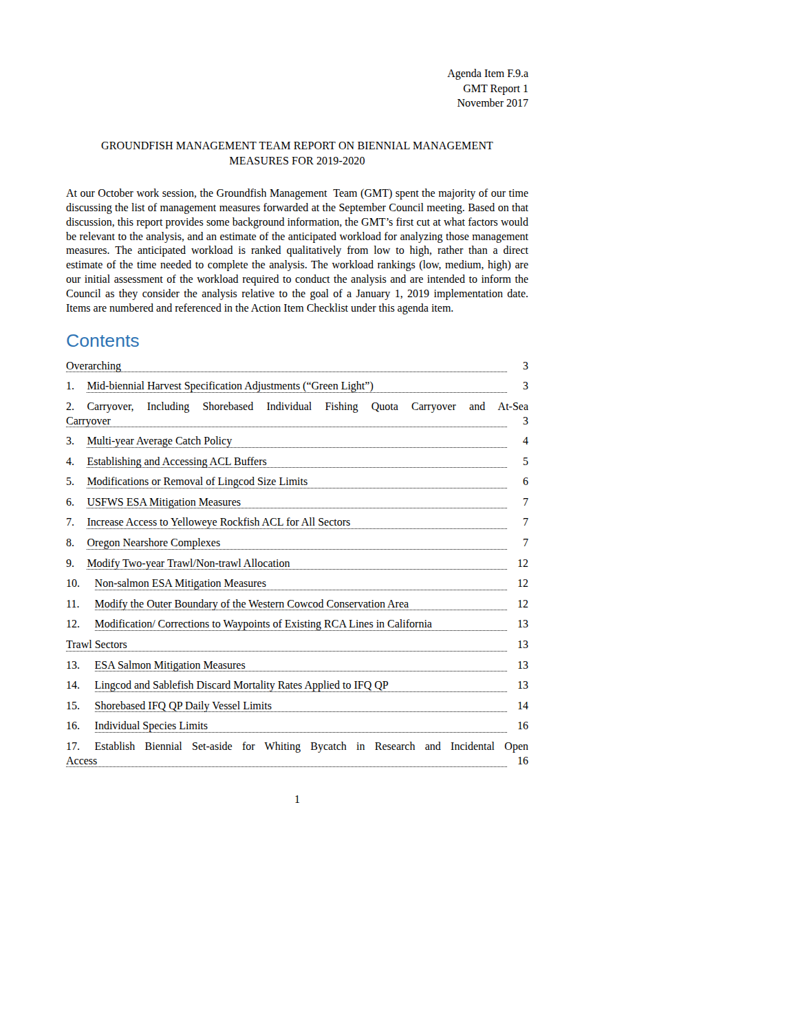Agenda Item F.9.a
GMT Report 1
November 2017
GROUNDFISH MANAGEMENT TEAM REPORT ON BIENNIAL MANAGEMENT
MEASURES FOR 2019-2020
At our October work session, the Groundfish Management Team (GMT) spent the majority of our time discussing the list of management measures forwarded at the September Council meeting. Based on that discussion, this report provides some background information, the GMT’s first cut at what factors would be relevant to the analysis, and an estimate of the anticipated workload for analyzing those management measures. The anticipated workload is ranked qualitatively from low to high, rather than a direct estimate of the time needed to complete the analysis. The workload rankings (low, medium, high) are our initial assessment of the workload required to conduct the analysis and are intended to inform the Council as they consider the analysis relative to the goal of a January 1, 2019 implementation date. Items are numbered and referenced in the Action Item Checklist under this agenda item.
Contents
Overarching 3
1. Mid-biennial Harvest Specification Adjustments (“Green Light”) 3
2. Carryover, Including Shorebased Individual Fishing Quota Carryover and At-Sea
Carryover 3
3. Multi-year Average Catch Policy 4
4. Establishing and Accessing ACL Buffers 5
5. Modifications or Removal of Lingcod Size Limits 6
6. USFWS ESA Mitigation Measures 7
7. Increase Access to Yelloweye Rockfish ACL for All Sectors 7
8. Oregon Nearshore Complexes 7
9. Modify Two-year Trawl/Non-trawl Allocation 12
10. Non-salmon ESA Mitigation Measures 12
11. Modify the Outer Boundary of the Western Cowcod Conservation Area 12
12. Modification/ Corrections to Waypoints of Existing RCA Lines in California 13
Trawl Sectors 13
13. ESA Salmon Mitigation Measures 13
14. Lingcod and Sablefish Discard Mortality Rates Applied to IFQ QP 13
15. Shorebased IFQ QP Daily Vessel Limits 14
16. Individual Species Limits 16
17. Establish Biennial Set-aside for Whiting Bycatch in Research and Incidental Open
Access 16
1